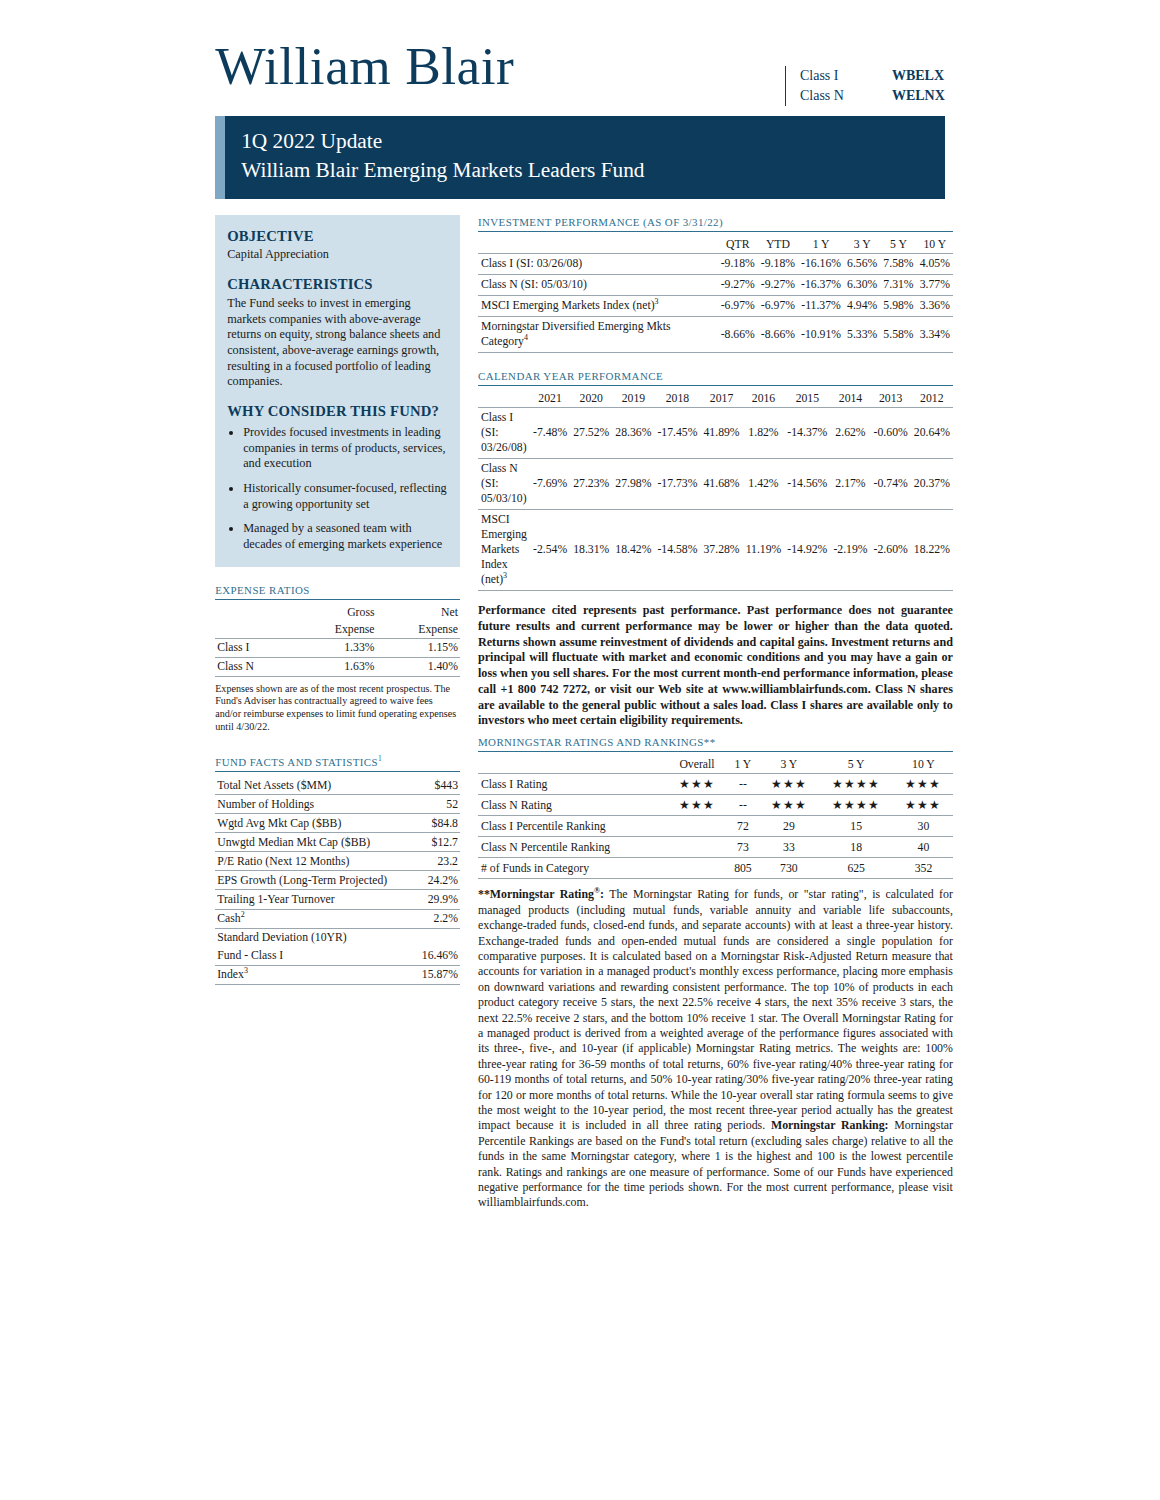William Blair
| Class I | WBELX |
| Class N | WELNX |
1Q 2022 Update
William Blair Emerging Markets Leaders Fund
OBJECTIVE
Capital Appreciation
CHARACTERISTICS
The Fund seeks to invest in emerging markets companies with above-average returns on equity, strong balance sheets and consistent, above-average earnings growth, resulting in a focused portfolio of leading companies.
WHY CONSIDER THIS FUND?
Provides focused investments in leading companies in terms of products, services, and execution
Historically consumer-focused, reflecting a growing opportunity set
Managed by a seasoned team with decades of emerging markets experience
EXPENSE RATIOS
| | Gross | Net |
| --- | --- | --- |
| | Expense | Expense |
| Class I | 1.33% | 1.15% |
| Class N | 1.63% | 1.40% |
Expenses shown are as of the most recent prospectus. The Fund's Adviser has contractually agreed to waive fees and/or reimburse expenses to limit fund operating expenses until 4/30/22.
FUND FACTS AND STATISTICS1
| Total Net Assets ($MM) | $443 |
| Number of Holdings | 52 |
| Wgtd Avg Mkt Cap ($BB) | $84.8 |
| Unwgtd Median Mkt Cap ($BB) | $12.7 |
| P/E Ratio (Next 12 Months) | 23.2 |
| EPS Growth (Long-Term Projected) | 24.2% |
| Trailing 1-Year Turnover | 29.9% |
| Cash 2 | 2.2% |
| Standard Deviation (10YR) |
| Fund - Class I | 16.46% |
| Index 3 | 15.87% |
INVESTMENT PERFORMANCE (AS OF 3/31/22)
| | QTR | YTD | 1 Y | 3 Y | 5 Y | 10 Y |
| --- | --- | --- | --- | --- | --- | --- |
| Class I (SI: 03/26/08) | -9.18% | -9.18% | -16.16% | 6.56% | 7.58% | 4.05% |
| Class N (SI: 05/03/10) | -9.27% | -9.27% | -16.37% | 6.30% | 7.31% | 3.77% |
| MSCI Emerging Markets Index (net) 3 | -6.97% | -6.97% | -11.37% | 4.94% | 5.98% | 3.36% |
| Morningstar Diversified Emerging Mkts Category 4 | -8.66% | -8.66% | -10.91% | 5.33% | 5.58% | 3.34% |
CALENDAR YEAR PERFORMANCE
| | 2021 | 2020 | 2019 | 2018 | 2017 | 2016 | 2015 | 2014 | 2013 | 2012 |
| --- | --- | --- | --- | --- | --- | --- | --- | --- | --- | --- |
| Class I (SI: 03/26/08) | -7.48% | 27.52% | 28.36% | -17.45% | 41.89% | 1.82% | -14.37% | 2.62% | -0.60% | 20.64% |
| Class N (SI: 05/03/10) | -7.69% | 27.23% | 27.98% | -17.73% | 41.68% | 1.42% | -14.56% | 2.17% | -0.74% | 20.37% |
| MSCI Emerging Markets Index (net) 3 | -2.54% | 18.31% | 18.42% | -14.58% | 37.28% | 11.19% | -14.92% | -2.19% | -2.60% | 18.22% |
Performance cited represents past performance. Past performance does not guarantee future results and current performance may be lower or higher than the data quoted. Returns shown assume reinvestment of dividends and capital gains. Investment returns and principal will fluctuate with market and economic conditions and you may have a gain or loss when you sell shares. For the most current month-end performance information, please call +1 800 742 7272, or visit our Web site at www.williamblairfunds.com. Class N shares are available to the general public without a sales load. Class I shares are available only to investors who meet certain eligibility requirements.
MORNINGSTAR RATINGS AND RANKINGS**
| | Overall | 1 Y | 3 Y | 5 Y | 10 Y |
| --- | --- | --- | --- | --- | --- |
| Class I Rating | ★★★ | -- | ★★★ | ★★★★ | ★★★ |
| Class N Rating | ★★★ | -- | ★★★ | ★★★★ | ★★★ |
| Class I Percentile Ranking | | 72 | 29 | 15 | 30 |
| Class N Percentile Ranking | | 73 | 33 | 18 | 40 |
| # of Funds in Category | | 805 | 730 | 625 | 352 |
**Morningstar Rating®: The Morningstar Rating for funds, or "star rating", is calculated for managed products (including mutual funds, variable annuity and variable life subaccounts, exchange-traded funds, closed-end funds, and separate accounts) with at least a three-year history. Exchange-traded funds and open-ended mutual funds are considered a single population for comparative purposes. It is calculated based on a Morningstar Risk-Adjusted Return measure that accounts for variation in a managed product's monthly excess performance, placing more emphasis on downward variations and rewarding consistent performance. The top 10% of products in each product category receive 5 stars, the next 22.5% receive 4 stars, the next 35% receive 3 stars, the next 22.5% receive 2 stars, and the bottom 10% receive 1 star. The Overall Morningstar Rating for a managed product is derived from a weighted average of the performance figures associated with its three-, five-, and 10-year (if applicable) Morningstar Rating metrics. The weights are: 100% three-year rating for 36-59 months of total returns, 60% five-year rating/40% three-year rating for 60-119 months of total returns, and 50% 10-year rating/30% five-year rating/20% three-year rating for 120 or more months of total returns. While the 10-year overall star rating formula seems to give the most weight to the 10-year period, the most recent three-year period actually has the greatest impact because it is included in all three rating periods. Morningstar Ranking: Morningstar Percentile Rankings are based on the Fund's total return (excluding sales charge) relative to all the funds in the same Morningstar category, where 1 is the highest and 100 is the lowest percentile rank. Ratings and rankings are one measure of performance. Some of our Funds have experienced negative performance for the time periods shown. For the most current performance, please visit williamblairfunds.com.